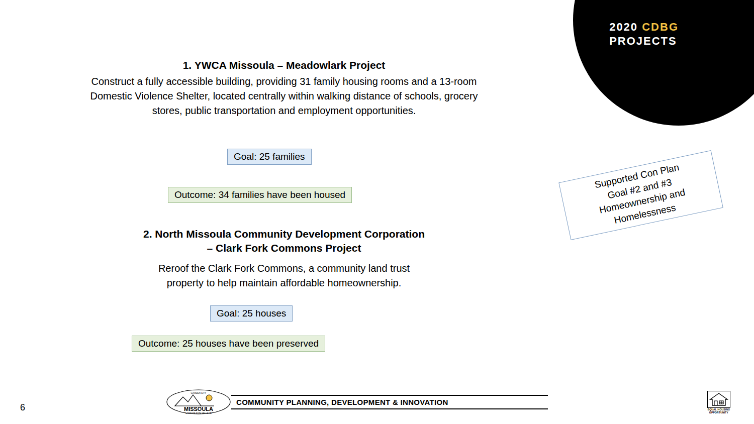2020 CDBG
PROJECTS
1. YWCA Missoula – Meadowlark Project
Construct a fully accessible building, providing 31 family housing rooms and a 13-room
Domestic Violence Shelter, located centrally within walking distance of schools, grocery
stores, public transportation and employment opportunities.
Goal: 25 families
Outcome: 34 families have been housed
2. North Missoula Community Development Corporation
– Clark Fork Commons Project
Reroof the Clark Fork Commons, a community land trust
property to help maintain affordable homeownership.
Goal: 25 houses
Outcome: 25 houses have been preserved
Supported Con Plan
Goal #2 and #3
Homeownership and
Homelessness
6
MISSOULA GARDEN CITY LAND OF FIVE VALLEYS
COMMUNITY PLANNING, DEVELOPMENT & INNOVATION
EQUAL HOUSING
OPPORTUNITY